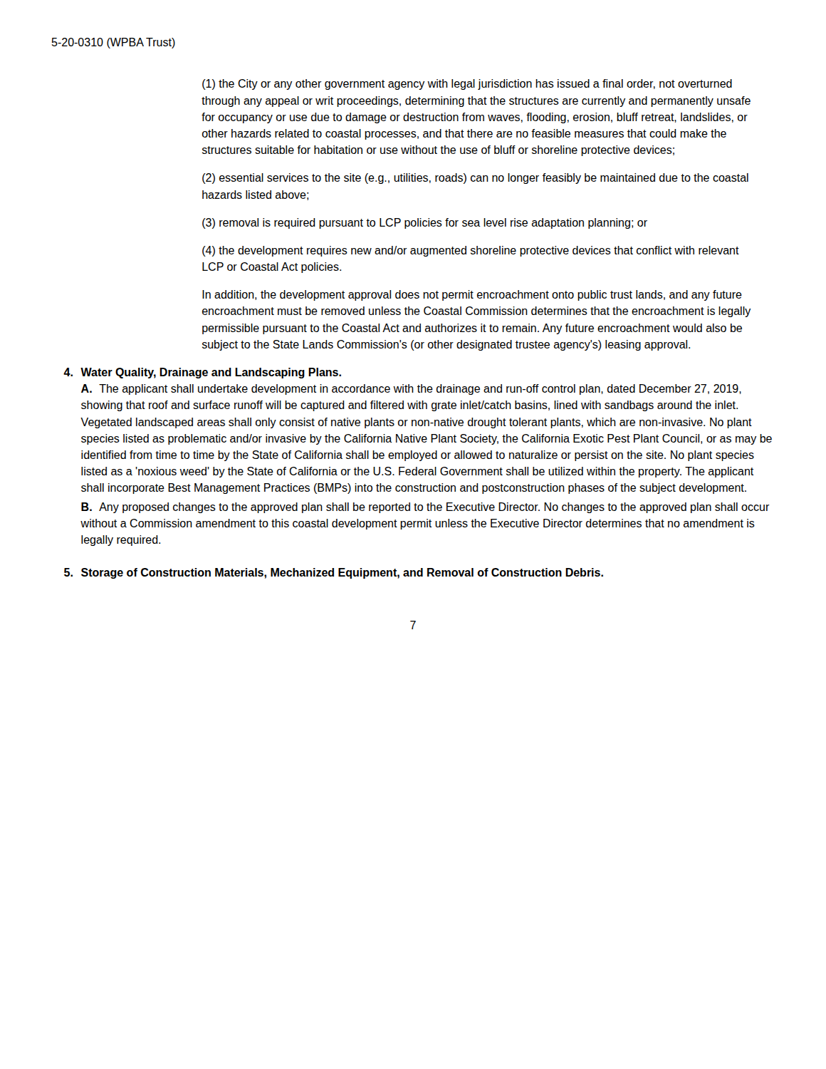5-20-0310 (WPBA Trust)
(1) the City or any other government agency with legal jurisdiction has issued a final order, not overturned through any appeal or writ proceedings, determining that the structures are currently and permanently unsafe for occupancy or use due to damage or destruction from waves, flooding, erosion, bluff retreat, landslides, or other hazards related to coastal processes, and that there are no feasible measures that could make the structures suitable for habitation or use without the use of bluff or shoreline protective devices;
(2) essential services to the site (e.g., utilities, roads) can no longer feasibly be maintained due to the coastal hazards listed above;
(3) removal is required pursuant to LCP policies for sea level rise adaptation planning; or
(4) the development requires new and/or augmented shoreline protective devices that conflict with relevant LCP or Coastal Act policies.
In addition, the development approval does not permit encroachment onto public trust lands, and any future encroachment must be removed unless the Coastal Commission determines that the encroachment is legally permissible pursuant to the Coastal Act and authorizes it to remain. Any future encroachment would also be subject to the State Lands Commission's (or other designated trustee agency's) leasing approval.
Water Quality, Drainage and Landscaping Plans.
A. The applicant shall undertake development in accordance with the drainage and run-off control plan, dated December 27, 2019, showing that roof and surface runoff will be captured and filtered with grate inlet/catch basins, lined with sandbags around the inlet. Vegetated landscaped areas shall only consist of native plants or non-native drought tolerant plants, which are non-invasive. No plant species listed as problematic and/or invasive by the California Native Plant Society, the California Exotic Pest Plant Council, or as may be identified from time to time by the State of California shall be employed or allowed to naturalize or persist on the site. No plant species listed as a 'noxious weed' by the State of California or the U.S. Federal Government shall be utilized within the property. The applicant shall incorporate Best Management Practices (BMPs) into the construction and postconstruction phases of the subject development.
B. Any proposed changes to the approved plan shall be reported to the Executive Director. No changes to the approved plan shall occur without a Commission amendment to this coastal development permit unless the Executive Director determines that no amendment is legally required.
Storage of Construction Materials, Mechanized Equipment, and Removal of Construction Debris.
7